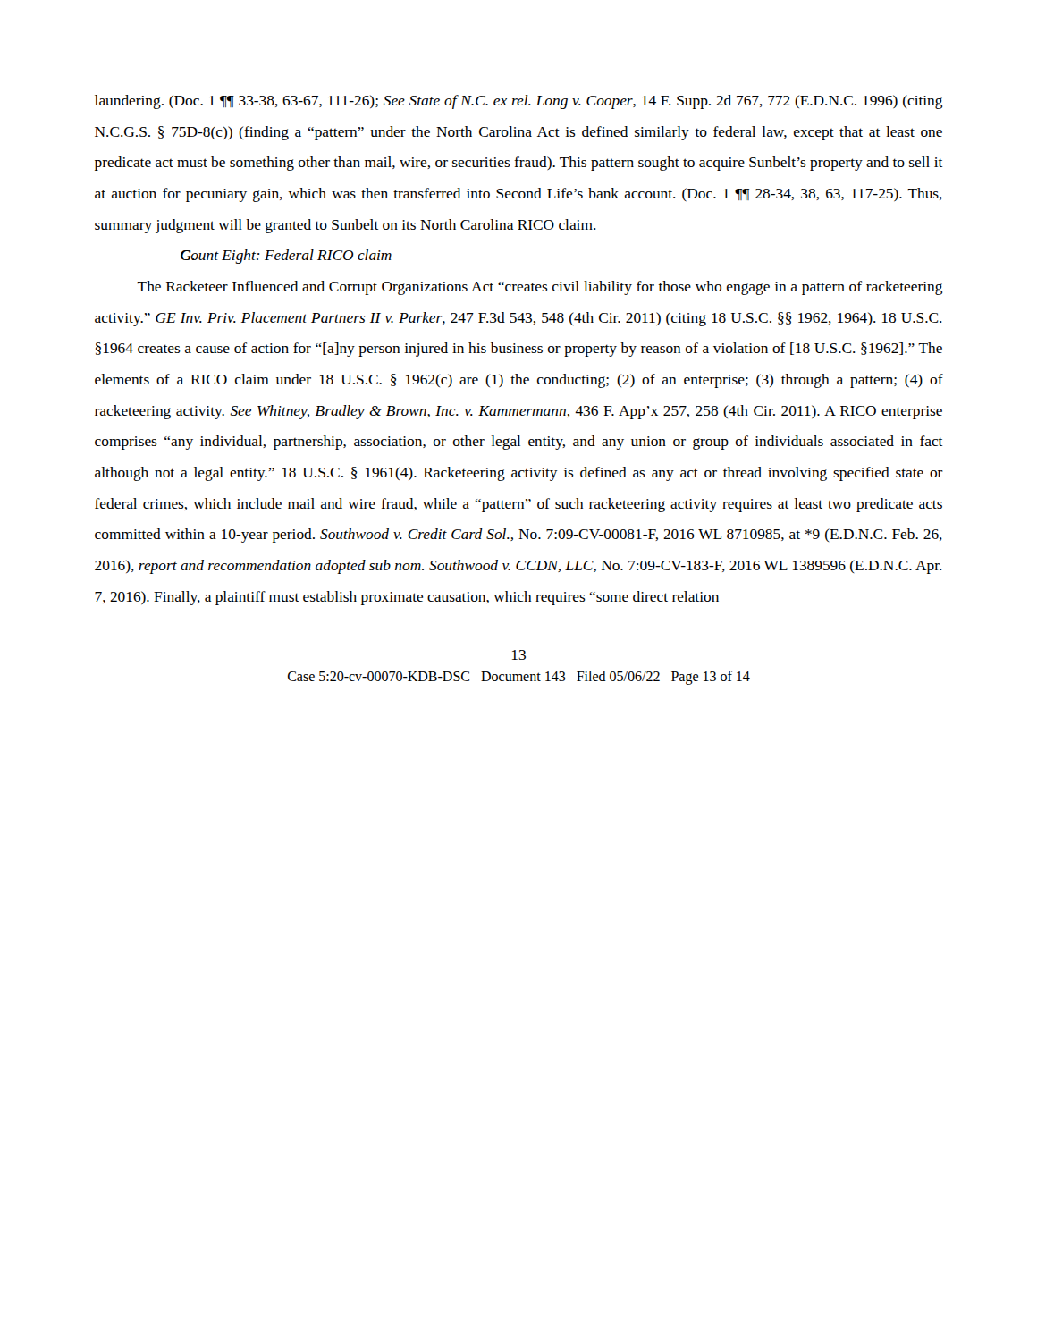laundering. (Doc. 1 ¶¶ 33-38, 63-67, 111-26); See State of N.C. ex rel. Long v. Cooper, 14 F. Supp. 2d 767, 772 (E.D.N.C. 1996) (citing N.C.G.S. § 75D-8(c)) (finding a “pattern” under the North Carolina Act is defined similarly to federal law, except that at least one predicate act must be something other than mail, wire, or securities fraud). This pattern sought to acquire Sunbelt’s property and to sell it at auction for pecuniary gain, which was then transferred into Second Life’s bank account. (Doc. 1 ¶¶ 28-34, 38, 63, 117-25). Thus, summary judgment will be granted to Sunbelt on its North Carolina RICO claim.
G. Count Eight: Federal RICO claim
The Racketeer Influenced and Corrupt Organizations Act “creates civil liability for those who engage in a pattern of racketeering activity.” GE Inv. Priv. Placement Partners II v. Parker, 247 F.3d 543, 548 (4th Cir. 2011) (citing 18 U.S.C. §§ 1962, 1964). 18 U.S.C. §1964 creates a cause of action for “[a]ny person injured in his business or property by reason of a violation of [18 U.S.C. §1962].” The elements of a RICO claim under 18 U.S.C. § 1962(c) are (1) the conducting; (2) of an enterprise; (3) through a pattern; (4) of racketeering activity. See Whitney, Bradley & Brown, Inc. v. Kammermann, 436 F. App’x 257, 258 (4th Cir. 2011). A RICO enterprise comprises “any individual, partnership, association, or other legal entity, and any union or group of individuals associated in fact although not a legal entity.” 18 U.S.C. § 1961(4). Racketeering activity is defined as any act or thread involving specified state or federal crimes, which include mail and wire fraud, while a “pattern” of such racketeering activity requires at least two predicate acts committed within a 10-year period. Southwood v. Credit Card Sol., No. 7:09-CV-00081-F, 2016 WL 8710985, at *9 (E.D.N.C. Feb. 26, 2016), report and recommendation adopted sub nom. Southwood v. CCDN, LLC, No. 7:09-CV-183-F, 2016 WL 1389596 (E.D.N.C. Apr. 7, 2016). Finally, a plaintiff must establish proximate causation, which requires “some direct relation
13
Case 5:20-cv-00070-KDB-DSC Document 143 Filed 05/06/22 Page 13 of 14